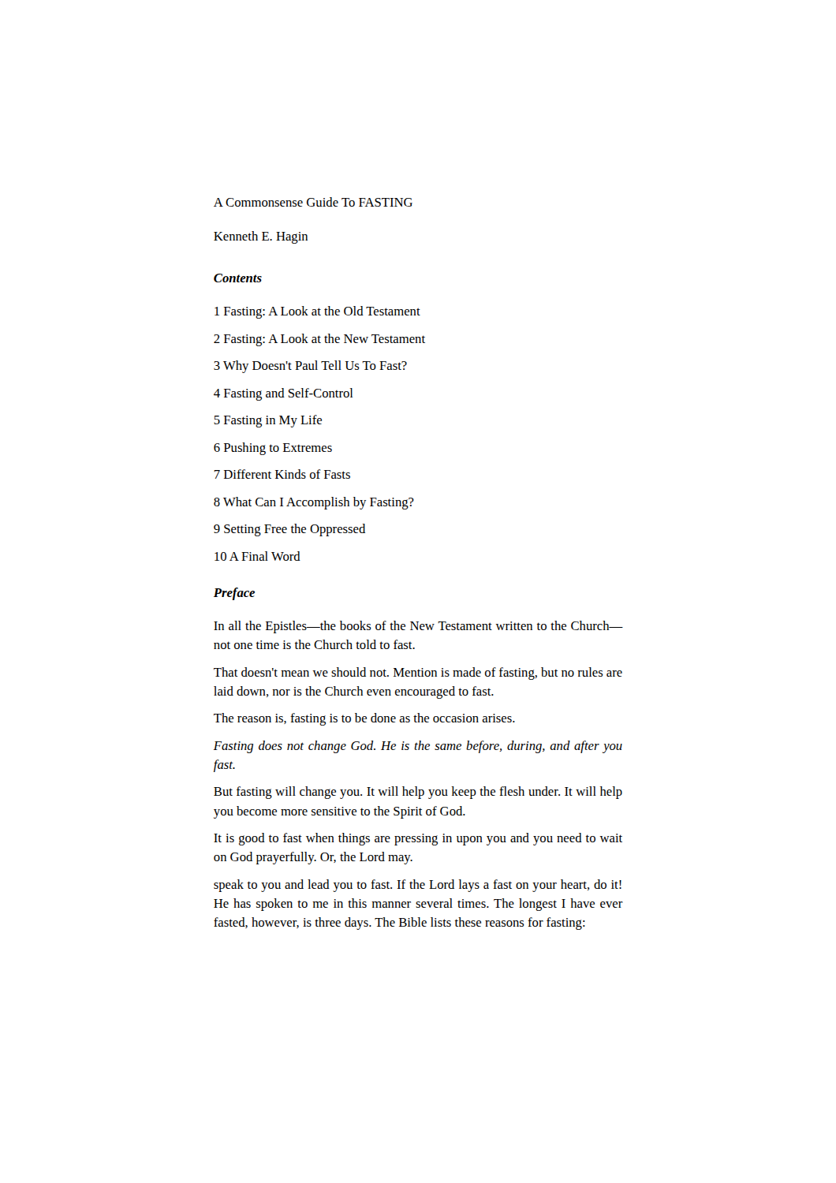A Commonsense Guide To FASTING
Kenneth E. Hagin
Contents
1 Fasting: A Look at the Old Testament
2 Fasting: A Look at the New Testament
3 Why Doesn't Paul Tell Us To Fast?
4 Fasting and Self-Control
5 Fasting in My Life
6 Pushing to Extremes
7 Different Kinds of Fasts
8 What Can I Accomplish by Fasting?
9 Setting Free the Oppressed
10 A Final Word
Preface
In all the Epistles—the books of the New Testament written to the Church—not one time is the Church told to fast.
That doesn't mean we should not. Mention is made of fasting, but no rules are laid down, nor is the Church even encouraged to fast.
The reason is, fasting is to be done as the occasion arises.
Fasting does not change God. He is the same before, during, and after you fast.
But fasting will change you. It will help you keep the flesh under. It will help you become more sensitive to the Spirit of God.
It is good to fast when things are pressing in upon you and you need to wait on God prayerfully. Or, the Lord may.
speak to you and lead you to fast. If the Lord lays a fast on your heart, do it! He has spoken to me in this manner several times. The longest I have ever fasted, however, is three days. The Bible lists these reasons for fasting: